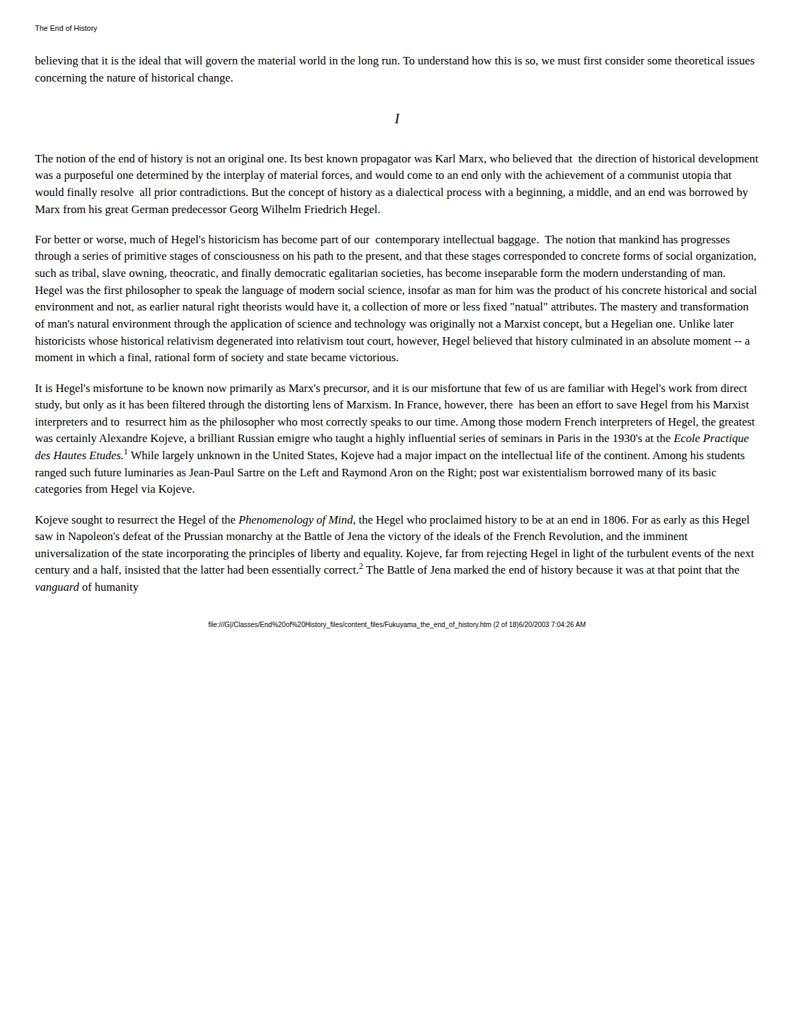The End of History
believing that it is the ideal that will govern the material world in the long run. To understand how this is so, we must first consider some theoretical issues concerning the nature of historical change.
I
The notion of the end of history is not an original one. Its best known propagator was Karl Marx, who believed that the direction of historical development was a purposeful one determined by the interplay of material forces, and would come to an end only with the achievement of a communist utopia that would finally resolve all prior contradictions. But the concept of history as a dialectical process with a beginning, a middle, and an end was borrowed by Marx from his great German predecessor Georg Wilhelm Friedrich Hegel.
For better or worse, much of Hegel's historicism has become part of our contemporary intellectual baggage. The notion that mankind has progresses through a series of primitive stages of consciousness on his path to the present, and that these stages corresponded to concrete forms of social organization, such as tribal, slave owning, theocratic, and finally democratic egalitarian societies, has become inseparable form the modern understanding of man. Hegel was the first philosopher to speak the language of modern social science, insofar as man for him was the product of his concrete historical and social environment and not, as earlier natural right theorists would have it, a collection of more or less fixed "natual" attributes. The mastery and transformation of man's natural environment through the application of science and technology was originally not a Marxist concept, but a Hegelian one. Unlike later historicists whose historical relativism degenerated into relativism tout court, however, Hegel believed that history culminated in an absolute moment -- a moment in which a final, rational form of society and state became victorious.
It is Hegel's misfortune to be known now primarily as Marx's precursor, and it is our misfortune that few of us are familiar with Hegel's work from direct study, but only as it has been filtered through the distorting lens of Marxism. In France, however, there has been an effort to save Hegel from his Marxist interpreters and to resurrect him as the philosopher who most correctly speaks to our time. Among those modern French interpreters of Hegel, the greatest was certainly Alexandre Kojeve, a brilliant Russian emigre who taught a highly influential series of seminars in Paris in the 1930's at the Ecole Practique des Hautes Etudes.1 While largely unknown in the United States, Kojeve had a major impact on the intellectual life of the continent. Among his students ranged such future luminaries as Jean-Paul Sartre on the Left and Raymond Aron on the Right; post war existentialism borrowed many of its basic categories from Hegel via Kojeve.
Kojeve sought to resurrect the Hegel of the Phenomenology of Mind, the Hegel who proclaimed history to be at an end in 1806. For as early as this Hegel saw in Napoleon's defeat of the Prussian monarchy at the Battle of Jena the victory of the ideals of the French Revolution, and the imminent universalization of the state incorporating the principles of liberty and equality. Kojeve, far from rejecting Hegel in light of the turbulent events of the next century and a half, insisted that the latter had been essentially correct.2 The Battle of Jena marked the end of history because it was at that point that the vanguard of humanity
file:///G|/Classes/End%20of%20History_files/content_files/Fukuyama_the_end_of_history.htm (2 of 18)6/20/2003 7:04:26 AM